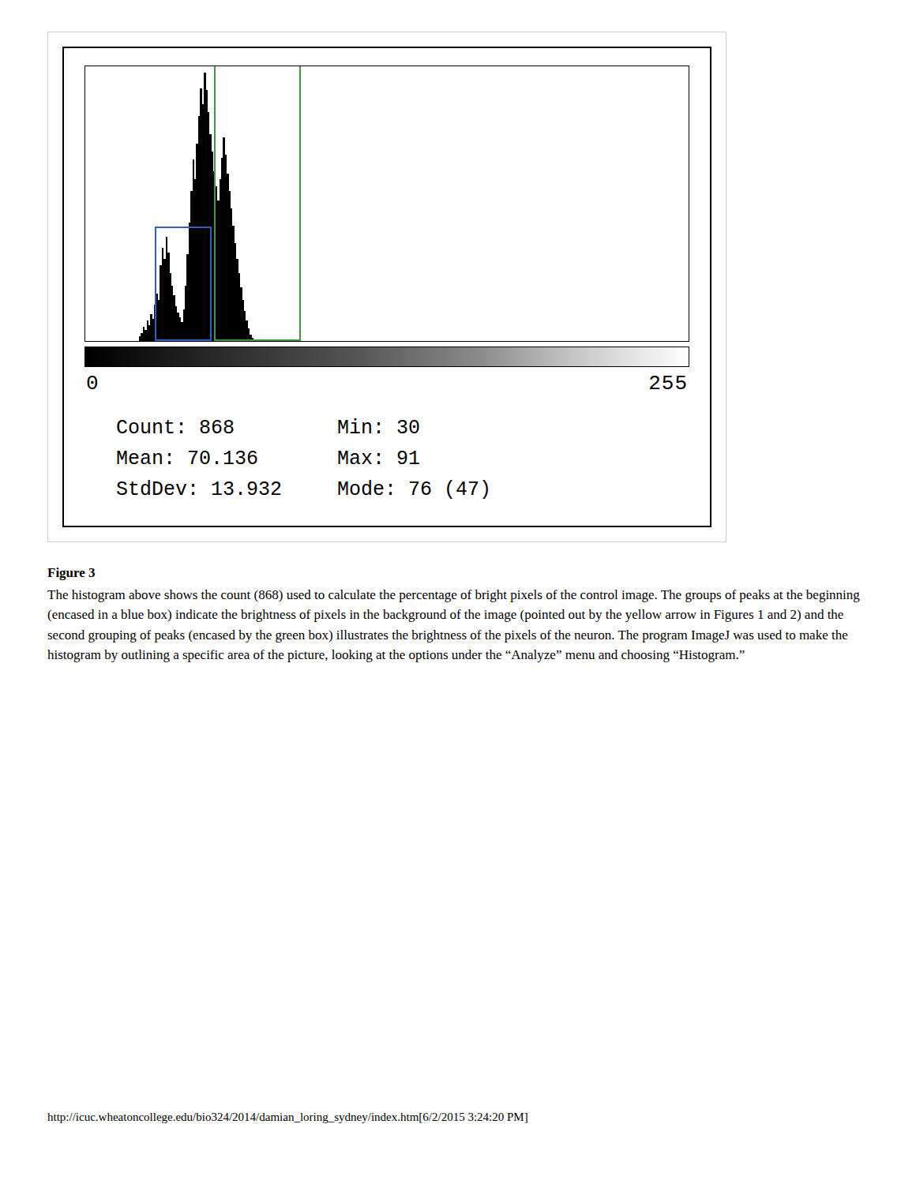0 255
| Count: 868 | Min: 30 |
| Mean: 70.136 | Max: 91 |
| StdDev: 13.932 | Mode: 76 (47) |
Figure 3
The histogram above shows the count (868) used to calculate the percentage of bright pixels of the control image. The groups of peaks at the beginning (encased in a blue box) indicate the brightness of pixels in the background of the image (pointed out by the yellow arrow in Figures 1 and 2) and the second grouping of peaks (encased by the green box) illustrates the brightness of the pixels of the neuron. The program ImageJ was used to make the histogram by outlining a specific area of the picture, looking at the options under the “Analyze” menu and choosing “Histogram.”
http://icuc.wheatoncollege.edu/bio324/2014/damian_loring_sydney/index.htm[6/2/2015 3:24:20 PM]